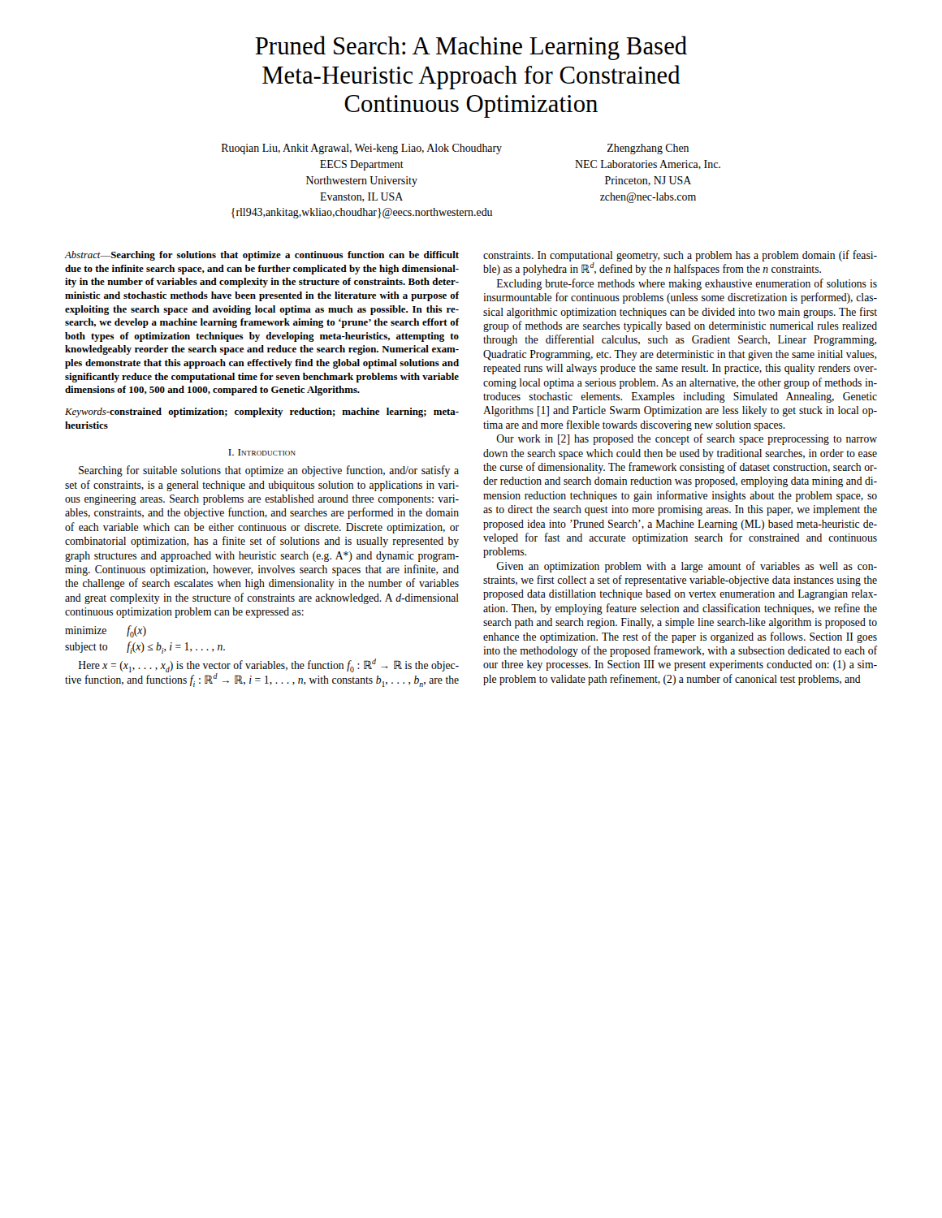Pruned Search: A Machine Learning Based
Meta-Heuristic Approach for Constrained
Continuous Optimization
Ruoqian Liu, Ankit Agrawal, Wei-keng Liao, Alok Choudhary
EECS Department
Northwestern University
Evanston, IL USA
{rll943,ankitag,wkliao,choudhar}@eecs.northwestern.edu
Zhengzhang Chen
NEC Laboratories America, Inc.
Princeton, NJ USA
zchen@nec-labs.com
Abstract—Searching for solutions that optimize a continuous function can be difficult due to the infinite search space, and can be further complicated by the high dimensionality in the number of variables and complexity in the structure of constraints. Both deterministic and stochastic methods have been presented in the literature with a purpose of exploiting the search space and avoiding local optima as much as possible. In this research, we develop a machine learning framework aiming to ‘prune’ the search effort of both types of optimization techniques by developing meta-heuristics, attempting to knowledgeably reorder the search space and reduce the search region. Numerical examples demonstrate that this approach can effectively find the global optimal solutions and significantly reduce the computational time for seven benchmark problems with variable dimensions of 100, 500 and 1000, compared to Genetic Algorithms.
Keywords-constrained optimization; complexity reduction; machine learning; meta-heuristics
I. Introduction
Searching for suitable solutions that optimize an objective function, and/or satisfy a set of constraints, is a general technique and ubiquitous solution to applications in various engineering areas. Search problems are established around three components: variables, constraints, and the objective function, and searches are performed in the domain of each variable which can be either continuous or discrete. Discrete optimization, or combinatorial optimization, has a finite set of solutions and is usually represented by graph structures and approached with heuristic search (e.g. A*) and dynamic programming. Continuous optimization, however, involves search spaces that are infinite, and the challenge of search escalates when high dimensionality in the number of variables and great complexity in the structure of constraints are acknowledged. A d-dimensional continuous optimization problem can be expressed as:
minimize f0(x) subject to fi(x) ≤ bi, i = 1, . . . , n.
Here x = (x1, . . . , xd) is the vector of variables, the function f0 : ℝd → ℝ is the objective function, and functions fi : ℝd → ℝ, i = 1, . . . , n, with constants b1, . . . , bn, are the constraints. In computational geometry, such a problem has a problem domain (if feasible) as a polyhedra in ℝd, defined by the n halfspaces from the n constraints.
Excluding brute-force methods where making exhaustive enumeration of solutions is insurmountable for continuous problems (unless some discretization is performed), classical algorithmic optimization techniques can be divided into two main groups. The first group of methods are searches typically based on deterministic numerical rules realized through the differential calculus, such as Gradient Search, Linear Programming, Quadratic Programming, etc. They are deterministic in that given the same initial values, repeated runs will always produce the same result. In practice, this quality renders overcoming local optima a serious problem. As an alternative, the other group of methods introduces stochastic elements. Examples including Simulated Annealing, Genetic Algorithms [1] and Particle Swarm Optimization are less likely to get stuck in local optima are and more flexible towards discovering new solution spaces.
Our work in [2] has proposed the concept of search space preprocessing to narrow down the search space which could then be used by traditional searches, in order to ease the curse of dimensionality. The framework consisting of dataset construction, search order reduction and search domain reduction was proposed, employing data mining and dimension reduction techniques to gain informative insights about the problem space, so as to direct the search quest into more promising areas. In this paper, we implement the proposed idea into ’Pruned Search’, a Machine Learning (ML) based meta-heuristic developed for fast and accurate optimization search for constrained and continuous problems.
Given an optimization problem with a large amount of variables as well as constraints, we first collect a set of representative variable-objective data instances using the proposed data distillation technique based on vertex enumeration and Lagrangian relaxation. Then, by employing feature selection and classification techniques, we refine the search path and search region. Finally, a simple line search-like algorithm is proposed to enhance the optimization. The rest of the paper is organized as follows. Section II goes into the methodology of the proposed framework, with a subsection dedicated to each of our three key processes. In Section III we present experiments conducted on: (1) a simple problem to validate path refinement, (2) a number of canonical test problems, and